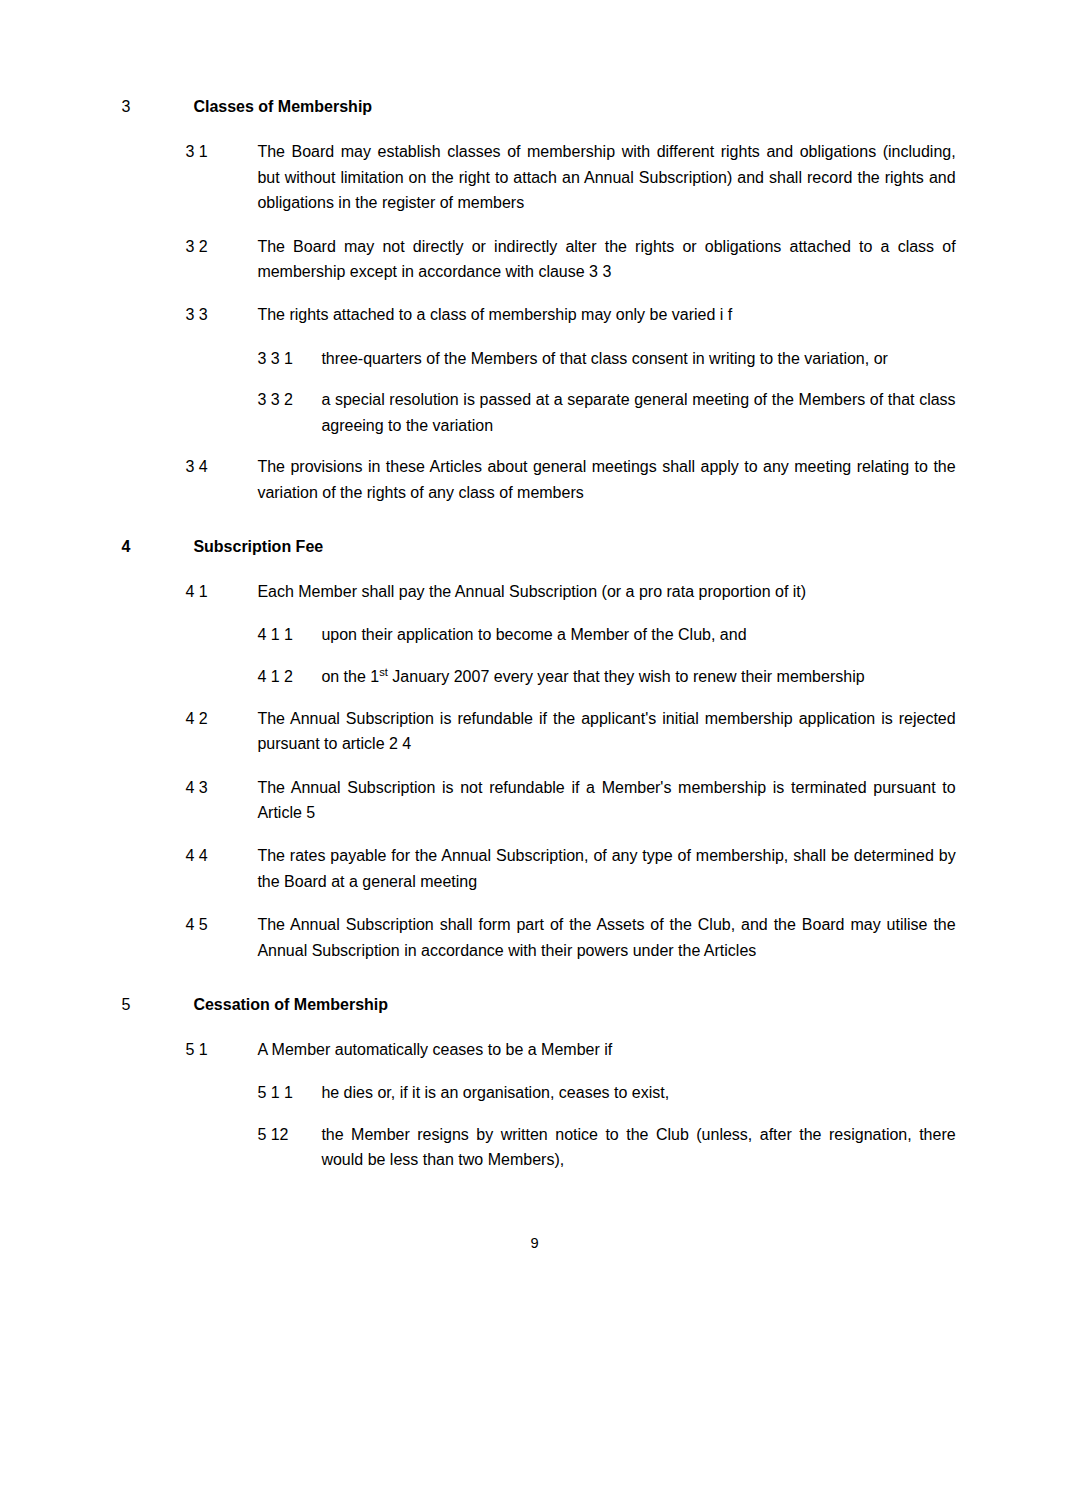3
Classes of Membership
3 1
The Board may establish classes of membership with different rights and obligations (including, but without limitation on the right to attach an Annual Subscription) and shall record the rights and obligations in the register of members
3 2
The Board may not directly or indirectly alter the rights or obligations attached to a class of membership except in accordance with clause 3 3
3 3
The rights attached to a class of membership may only be varied i f
3 3 1
three-quarters of the Members of that class consent in writing to the variation, or
3 3 2
a special resolution is passed at a separate general meeting of the Members of that class agreeing to the variation
3 4
The provisions in these Articles about general meetings shall apply to any meeting relating to the variation of the rights of any class of members
4
Subscription Fee
4 1
Each Member shall pay the Annual Subscription (or a pro rata proportion of it)
4 1 1
upon their application to become a Member of the Club, and
4 1 2
on the 1st January 2007 every year that they wish to renew their membership
4 2
The Annual Subscription is refundable if the applicant's initial membership application is rejected pursuant to article 2 4
4 3
The Annual Subscription is not refundable if a Member's membership is terminated pursuant to Article 5
4 4
The rates payable for the Annual Subscription, of any type of membership, shall be determined by the Board at a general meeting
4 5
The Annual Subscription shall form part of the Assets of the Club, and the Board may utilise the Annual Subscription in accordance with their powers under the Articles
5
Cessation of Membership
5 1
A Member automatically ceases to be a Member if
5 1 1
he dies or, if it is an organisation, ceases to exist,
5 12
the Member resigns by written notice to the Club (unless, after the resignation, there would be less than two Members),
9